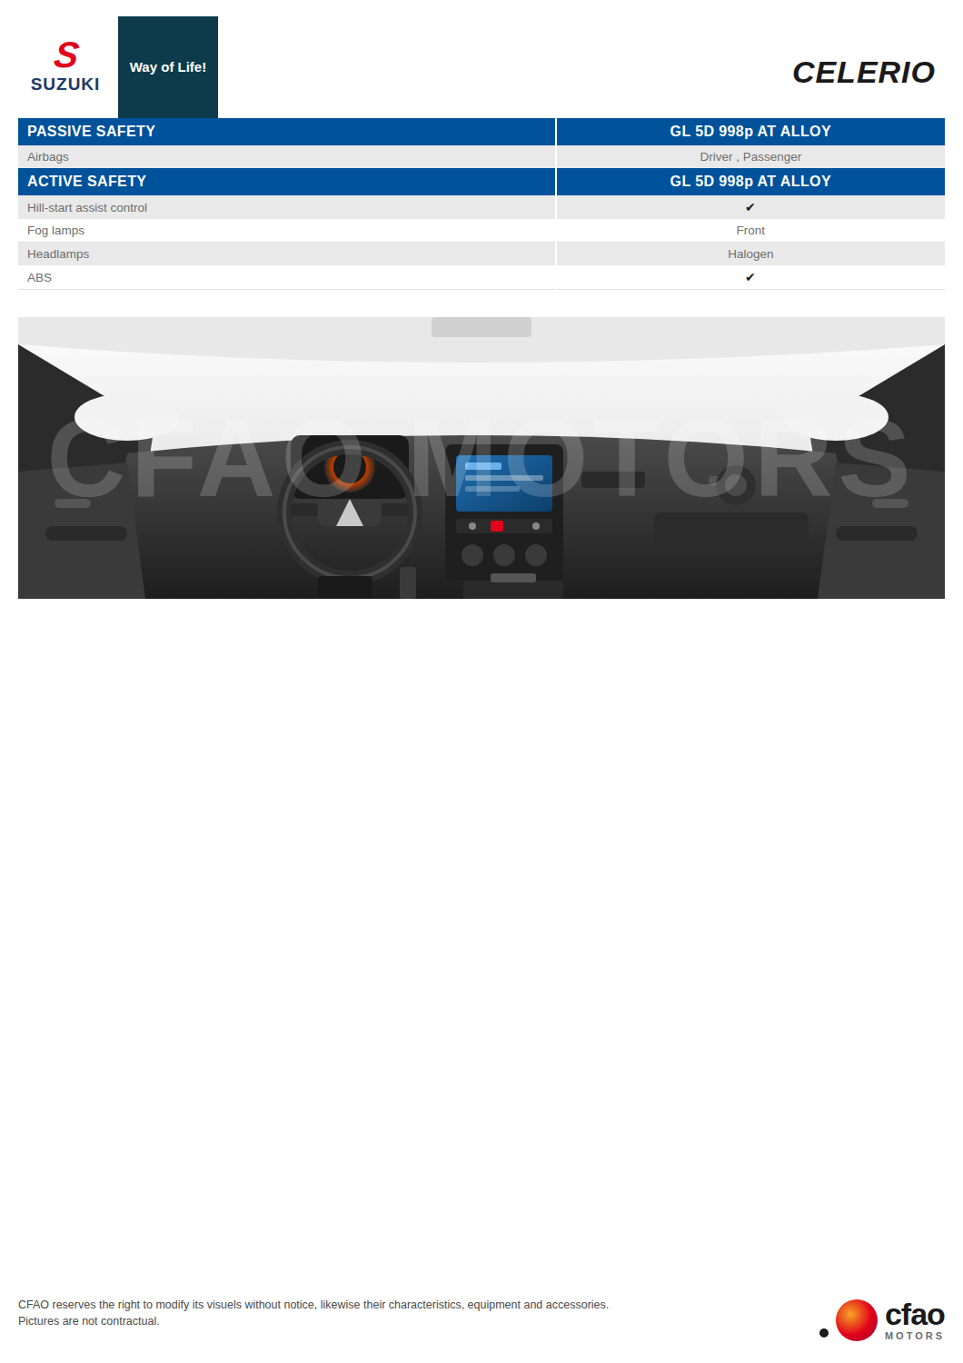S
SUZUKI
Way of Life!
CELERIO
| PASSIVE SAFETY | GL 5D 998p AT ALLOY |
| --- | --- |
| Airbags | Driver , Passenger |
| ACTIVE SAFETY | GL 5D 998p AT ALLOY |
| --- | --- |
| Hill-start assist control | ✔ |
| Fog lamps | Front |
| Headlamps | Halogen |
| ABS | ✔ |
CFAO MOTORS
CFAO reserves the right to modify its visuels without notice, likewise their characteristics, equipment and accessories.
Pictures are not contractual.
cfao MOTORS